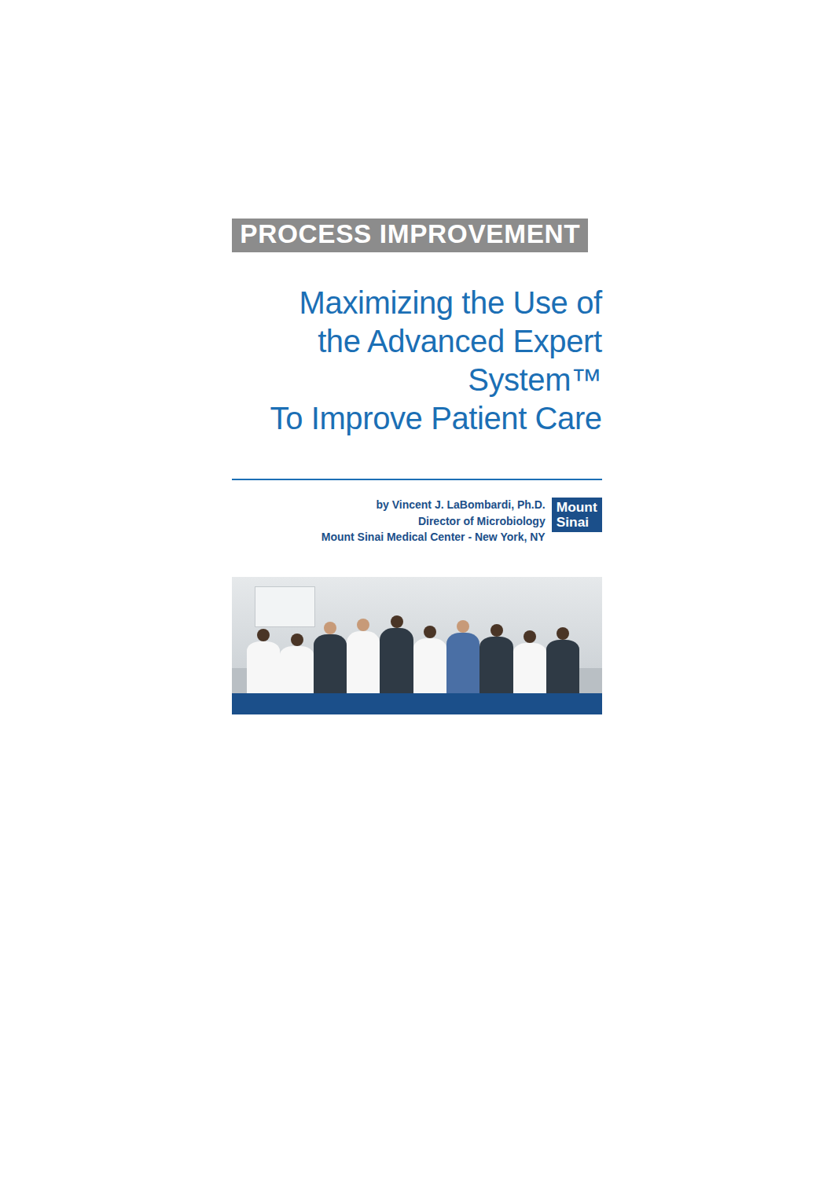PROCESS IMPROVEMENT
Maximizing the Use of
the Advanced Expert System™
To Improve Patient Care
by Vincent J. LaBombardi, Ph.D.
Director of Microbiology
Mount Sinai Medical Center - New York, NY
Mount
Sinai